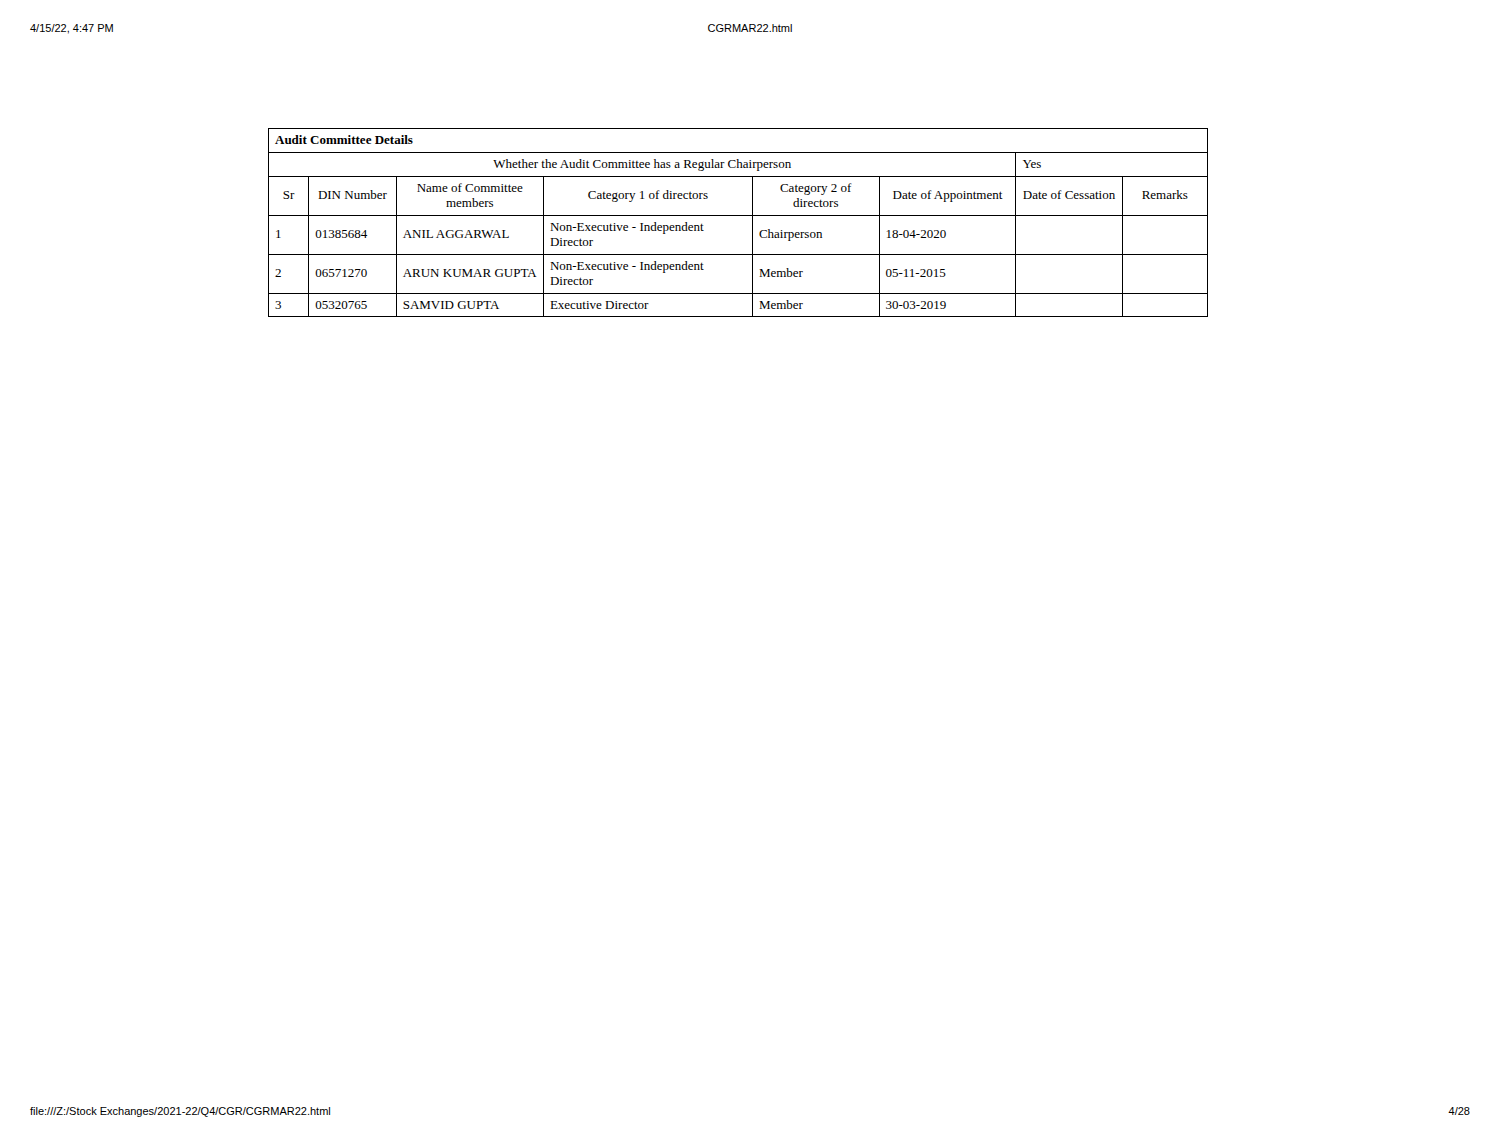4/15/22, 4:47 PM
CGRMAR22.html
| Audit Committee Details |
| Whether the Audit Committee has a Regular Chairperson | Yes |
| Sr | DIN Number | Name of Committee members | Category 1 of directors | Category 2 of directors | Date of Appointment | Date of Cessation | Remarks |
| 1 | 01385684 | ANIL AGGARWAL | Non-Executive - Independent Director | Chairperson | 18-04-2020 | | |
| 2 | 06571270 | ARUN KUMAR GUPTA | Non-Executive - Independent Director | Member | 05-11-2015 | | |
| 3 | 05320765 | SAMVID GUPTA | Executive Director | Member | 30-03-2019 | | |
file:///Z:/Stock Exchanges/2021-22/Q4/CGR/CGRMAR22.html
4/28